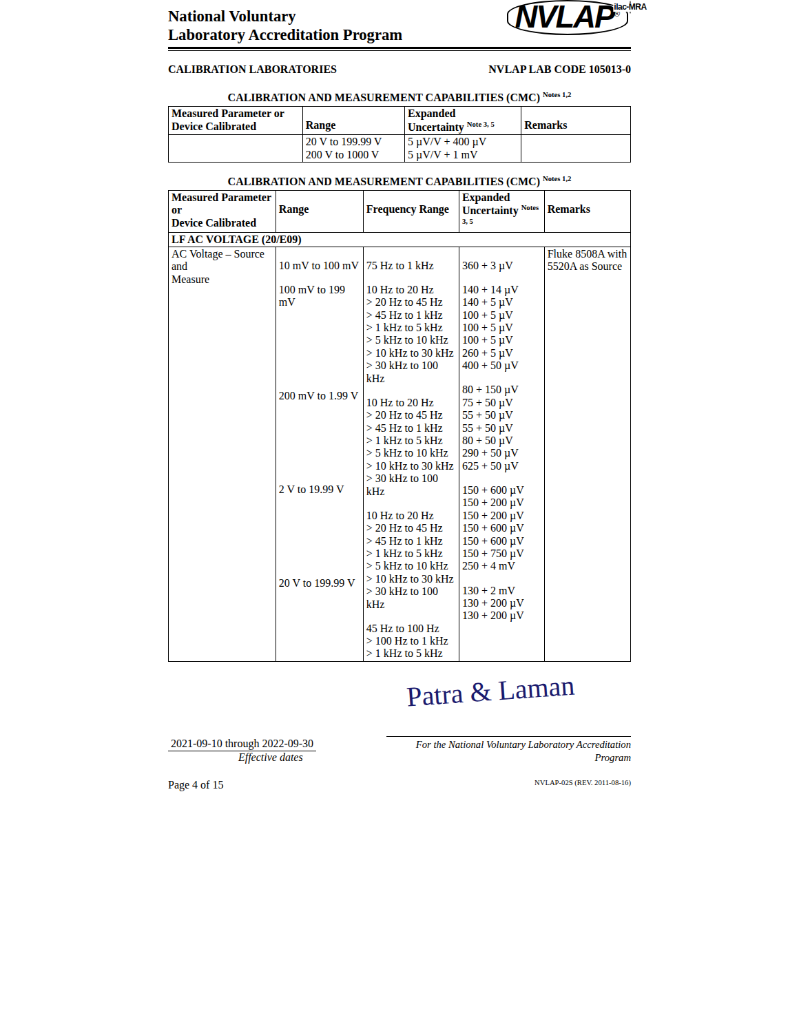National Voluntary
Laboratory Accreditation Program
NVLAP® ilac-MRA
CALIBRATION LABORATORIES NVLAP LAB CODE 105013-0
CALIBRATION AND MEASUREMENT CAPABILITIES (CMC) Notes 1,2
| Measured Parameter or Device Calibrated | Range | Expanded Uncertainty Note 3, 5 | Remarks |
| | 20 V to 199.99 V 200 V to 1000 V | 5 µV/V + 400 µV 5 µV/V + 1 mV | |
CALIBRATION AND MEASUREMENT CAPABILITIES (CMC) Notes 1,2
| Measured Parameter or Device Calibrated | Range | Frequency Range | Expanded Uncertainty Notes 3, 5 | Remarks |
| LF AC VOLTAGE (20/E09) |
| AC Voltage – Source and Measure | 10 mV to 100 mV 100 mV to 199 mV 200 mV to 1.99 V 2 V to 19.99 V 20 V to 199.99 V | 75 Hz to 1 kHz 10 Hz to 20 Hz > 20 Hz to 45 Hz > 45 Hz to 1 kHz > 1 kHz to 5 kHz > 5 kHz to 10 kHz > 10 kHz to 30 kHz > 30 kHz to 100 kHz 10 Hz to 20 Hz > 20 Hz to 45 Hz > 45 Hz to 1 kHz > 1 kHz to 5 kHz > 5 kHz to 10 kHz > 10 kHz to 30 kHz > 30 kHz to 100 kHz 10 Hz to 20 Hz > 20 Hz to 45 Hz > 45 Hz to 1 kHz > 1 kHz to 5 kHz > 5 kHz to 10 kHz > 10 kHz to 30 kHz > 30 kHz to 100 kHz 45 Hz to 100 Hz > 100 Hz to 1 kHz > 1 kHz to 5 kHz | 360 + 3 µV 140 + 14 µV 140 + 5 µV 100 + 5 µV 100 + 5 µV 100 + 5 µV 260 + 5 µV 400 + 50 µV 80 + 150 µV 75 + 50 µV 55 + 50 µV 55 + 50 µV 80 + 50 µV 290 + 50 µV 625 + 50 µV 150 + 600 µV 150 + 200 µV 150 + 200 µV 150 + 600 µV 150 + 600 µV 150 + 750 µV 250 + 4 mV 130 + 2 mV 130 + 200 µV 130 + 200 µV | Fluke 8508A with 5520A as Source |
Patra & Laman
2021-09-10 through 2022-09-30 Effective dates
For the National Voluntary Laboratory Accreditation Program
Page 4 of 15 NVLAP-02S (REV. 2011-08-16)